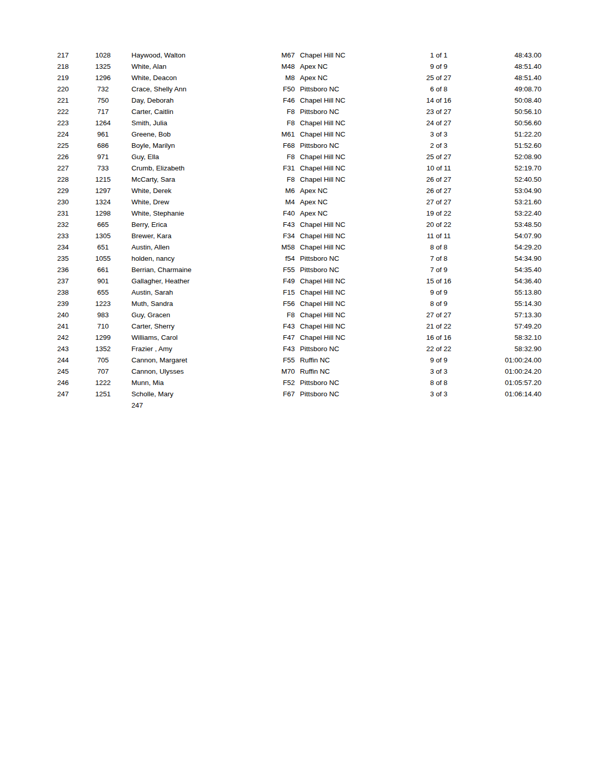| 217 | 1028 | Haywood, Walton | M67 | Chapel Hill NC | 1 of 1 | 48:43.00 |
| 218 | 1325 | White, Alan | M48 | Apex NC | 9 of 9 | 48:51.40 |
| 219 | 1296 | White, Deacon | M8 | Apex NC | 25 of 27 | 48:51.40 |
| 220 | 732 | Crace, Shelly Ann | F50 | Pittsboro NC | 6 of 8 | 49:08.70 |
| 221 | 750 | Day, Deborah | F46 | Chapel Hill NC | 14 of 16 | 50:08.40 |
| 222 | 717 | Carter, Caitlin | F8 | Pittsboro NC | 23 of 27 | 50:56.10 |
| 223 | 1264 | Smith, Julia | F8 | Chapel Hill NC | 24 of 27 | 50:56.60 |
| 224 | 961 | Greene, Bob | M61 | Chapel Hill NC | 3 of 3 | 51:22.20 |
| 225 | 686 | Boyle, Marilyn | F68 | Pittsboro NC | 2 of 3 | 51:52.60 |
| 226 | 971 | Guy, Ella | F8 | Chapel Hill NC | 25 of 27 | 52:08.90 |
| 227 | 733 | Crumb, Elizabeth | F31 | Chapel Hill NC | 10 of 11 | 52:19.70 |
| 228 | 1215 | McCarty, Sara | F8 | Chapel Hill NC | 26 of 27 | 52:40.50 |
| 229 | 1297 | White, Derek | M6 | Apex NC | 26 of 27 | 53:04.90 |
| 230 | 1324 | White, Drew | M4 | Apex NC | 27 of 27 | 53:21.60 |
| 231 | 1298 | White, Stephanie | F40 | Apex NC | 19 of 22 | 53:22.40 |
| 232 | 665 | Berry, Erica | F43 | Chapel Hill NC | 20 of 22 | 53:48.50 |
| 233 | 1305 | Brewer, Kara | F34 | Chapel Hill NC | 11 of 11 | 54:07.90 |
| 234 | 651 | Austin, Allen | M58 | Chapel Hill NC | 8 of 8 | 54:29.20 |
| 235 | 1055 | holden, nancy | f54 | Pittsboro NC | 7 of 8 | 54:34.90 |
| 236 | 661 | Berrian, Charmaine | F55 | Pittsboro NC | 7 of 9 | 54:35.40 |
| 237 | 901 | Gallagher, Heather | F49 | Chapel Hill NC | 15 of 16 | 54:36.40 |
| 238 | 655 | Austin, Sarah | F15 | Chapel Hill NC | 9 of 9 | 55:13.80 |
| 239 | 1223 | Muth, Sandra | F56 | Chapel Hill NC | 8 of 9 | 55:14.30 |
| 240 | 983 | Guy, Gracen | F8 | Chapel Hill NC | 27 of 27 | 57:13.30 |
| 241 | 710 | Carter, Sherry | F43 | Chapel Hill NC | 21 of 22 | 57:49.20 |
| 242 | 1299 | Williams, Carol | F47 | Chapel Hill NC | 16 of 16 | 58:32.10 |
| 243 | 1352 | Frazier , Amy | F43 | Pittsboro NC | 22 of 22 | 58:32.90 |
| 244 | 705 | Cannon, Margaret | F55 | Ruffin NC | 9 of 9 | 01:00:24.00 |
| 245 | 707 | Cannon, Ulysses | M70 | Ruffin NC | 3 of 3 | 01:00:24.20 |
| 246 | 1222 | Munn, Mia | F52 | Pittsboro NC | 8 of 8 | 01:05:57.20 |
| 247 | 1251 | Scholle, Mary | F67 | Pittsboro NC | 3 of 3 | 01:06:14.40 |
| | | 247 | | | | |